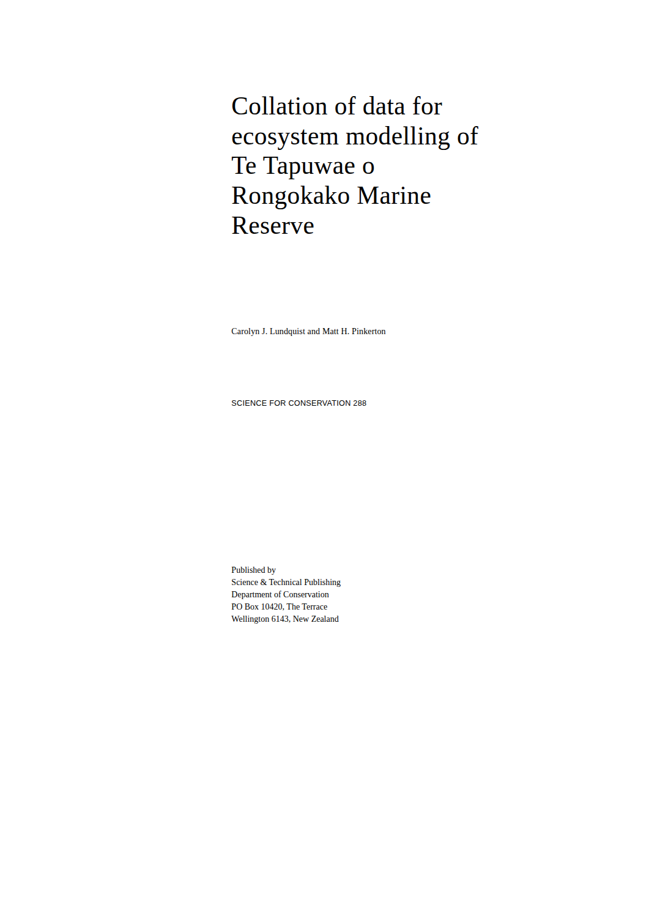Collation of data for ecosystem modelling of Te Tapuwae o Rongokako Marine Reserve
Carolyn J. Lundquist and Matt H. Pinkerton
SCIENCE FOR CONSERVATION 288
Published by
Science & Technical Publishing
Department of Conservation
PO Box 10420, The Terrace
Wellington 6143, New Zealand